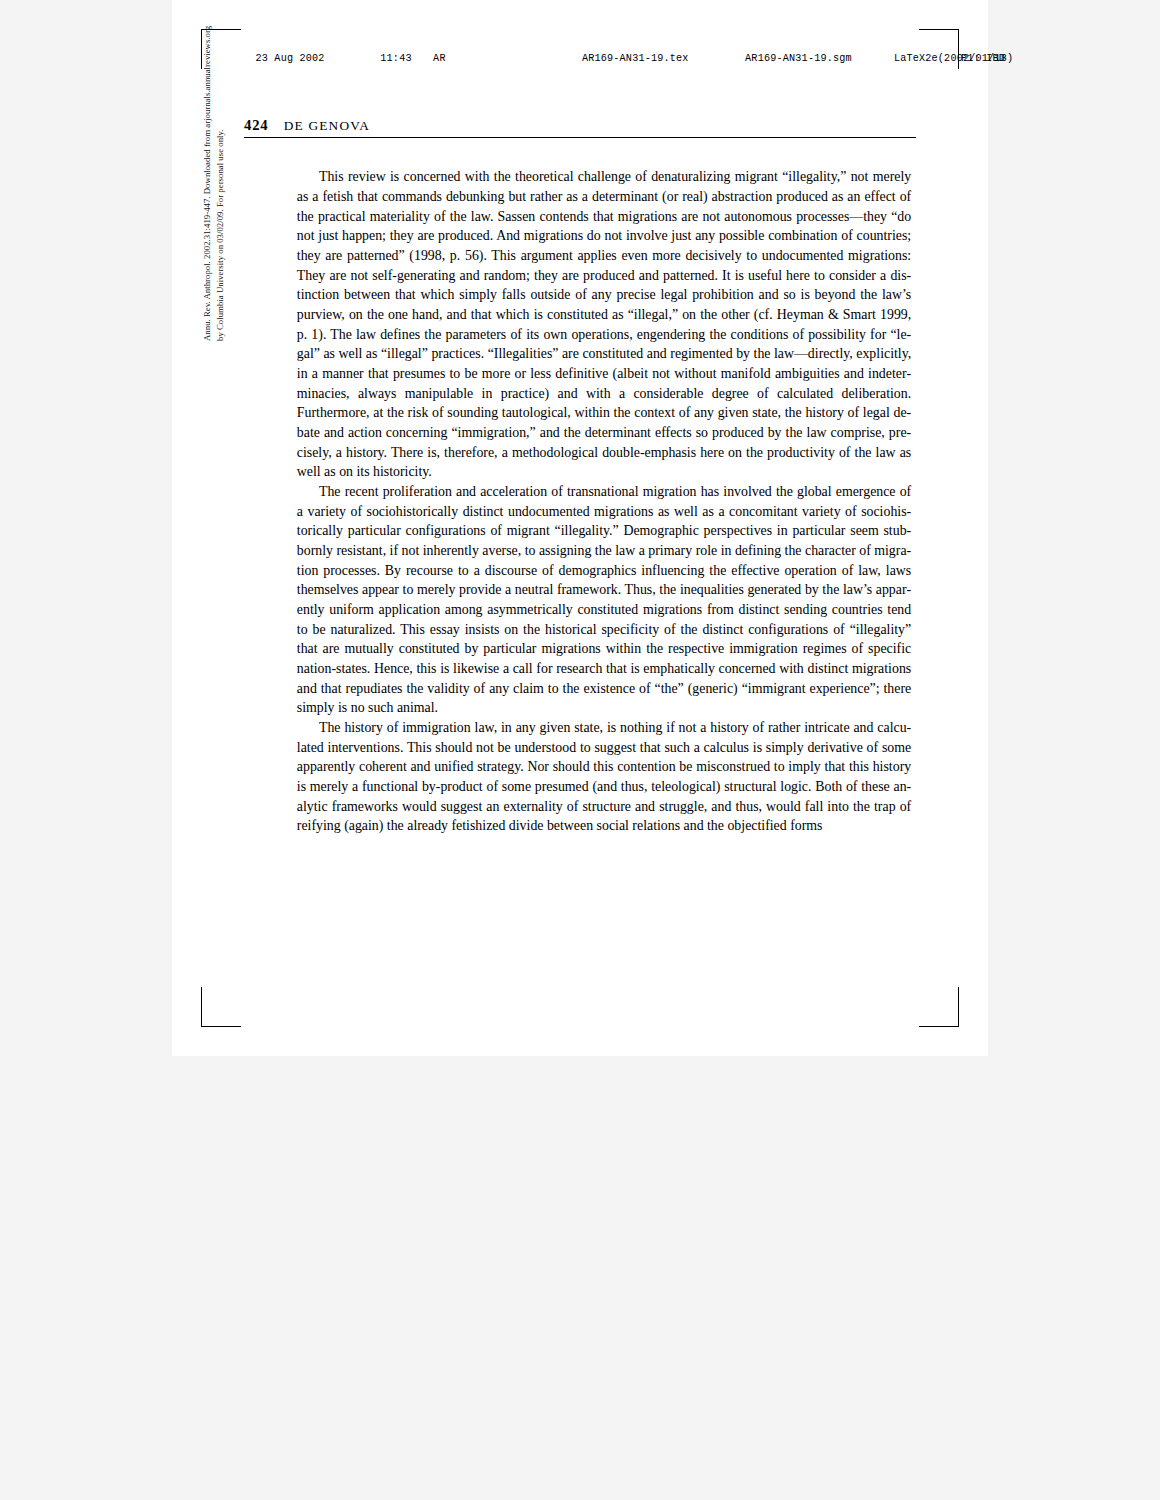23 Aug 200211:43 AR AR169-AN31-19.tex AR169-AN31-19.sgm LaTeX2e(2002/01/18) P1: IBD
424 DE GENOVA
Annu. Rev. Anthropol. 2002.31:419-447. Downloaded from arjournals.annualreviews.org by Columbia University on 03/02/09. For personal use only.
This review is concerned with the theoretical challenge of denaturalizing migrant “illegality,” not merely as a fetish that commands debunking but rather as a determinant (or real) abstraction produced as an effect of the practical materiality of the law. Sassen contends that migrations are not autonomous processes—they “do not just happen; they are produced. And migrations do not involve just any possible combination of countries; they are patterned” (1998, p. 56). This argument applies even more decisively to undocumented migrations: They are not self-generating and random; they are produced and patterned. It is useful here to consider a distinction between that which simply falls outside of any precise legal prohibition and so is beyond the law’s purview, on the one hand, and that which is constituted as “illegal,” on the other (cf. Heyman & Smart 1999, p. 1). The law defines the parameters of its own operations, engendering the conditions of possibility for “legal” as well as “illegal” practices. “Illegalities” are constituted and regimented by the law—directly, explicitly, in a manner that presumes to be more or less definitive (albeit not without manifold ambiguities and indeterminacies, always manipulable in practice) and with a considerable degree of calculated deliberation. Furthermore, at the risk of sounding tautological, within the context of any given state, the history of legal debate and action concerning “immigration,” and the determinant effects so produced by the law comprise, precisely, a history. There is, therefore, a methodological double-emphasis here on the productivity of the law as well as on its historicity.
The recent proliferation and acceleration of transnational migration has involved the global emergence of a variety of sociohistorically distinct undocumented migrations as well as a concomitant variety of sociohistorically particular configurations of migrant “illegality.” Demographic perspectives in particular seem stubbornly resistant, if not inherently averse, to assigning the law a primary role in defining the character of migration processes. By recourse to a discourse of demographics influencing the effective operation of law, laws themselves appear to merely provide a neutral framework. Thus, the inequalities generated by the law’s apparently uniform application among asymmetrically constituted migrations from distinct sending countries tend to be naturalized. This essay insists on the historical specificity of the distinct configurations of “illegality” that are mutually constituted by particular migrations within the respective immigration regimes of specific nation-states. Hence, this is likewise a call for research that is emphatically concerned with distinct migrations and that repudiates the validity of any claim to the existence of “the” (generic) “immigrant experience”; there simply is no such animal.
The history of immigration law, in any given state, is nothing if not a history of rather intricate and calculated interventions. This should not be understood to suggest that such a calculus is simply derivative of some apparently coherent and unified strategy. Nor should this contention be misconstrued to imply that this history is merely a functional by-product of some presumed (and thus, teleological) structural logic. Both of these analytic frameworks would suggest an externality of structure and struggle, and thus, would fall into the trap of reifying (again) the already fetishized divide between social relations and the objectified forms